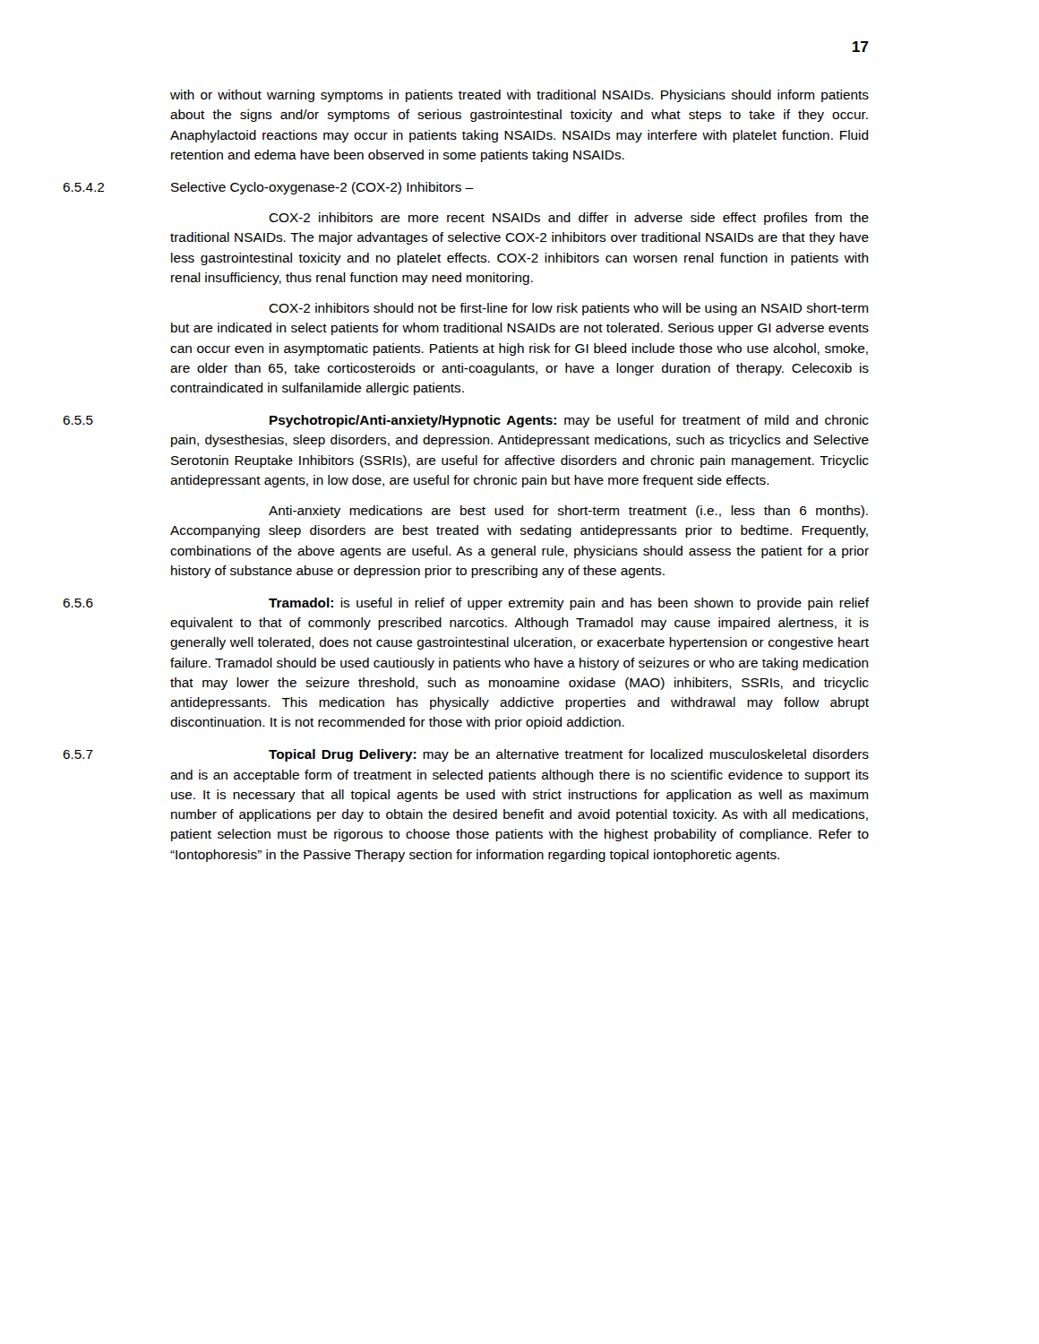17
with or without warning symptoms in patients treated with traditional NSAIDs. Physicians should inform patients about the signs and/or symptoms of serious gastrointestinal toxicity and what steps to take if they occur. Anaphylactoid reactions may occur in patients taking NSAIDs. NSAIDs may interfere with platelet function. Fluid retention and edema have been observed in some patients taking NSAIDs.
6.5.4.2
Selective Cyclo-oxygenase-2 (COX-2) Inhibitors –
COX-2 inhibitors are more recent NSAIDs and differ in adverse side effect profiles from the traditional NSAIDs. The major advantages of selective COX-2 inhibitors over traditional NSAIDs are that they have less gastrointestinal toxicity and no platelet effects. COX-2 inhibitors can worsen renal function in patients with renal insufficiency, thus renal function may need monitoring.
COX-2 inhibitors should not be first-line for low risk patients who will be using an NSAID short-term but are indicated in select patients for whom traditional NSAIDs are not tolerated. Serious upper GI adverse events can occur even in asymptomatic patients. Patients at high risk for GI bleed include those who use alcohol, smoke, are older than 65, take corticosteroids or anti-coagulants, or have a longer duration of therapy. Celecoxib is contraindicated in sulfanilamide allergic patients.
6.5.5
Psychotropic/Anti-anxiety/Hypnotic Agents: may be useful for treatment of mild and chronic pain, dysesthesias, sleep disorders, and depression. Antidepressant medications, such as tricyclics and Selective Serotonin Reuptake Inhibitors (SSRIs), are useful for affective disorders and chronic pain management. Tricyclic antidepressant agents, in low dose, are useful for chronic pain but have more frequent side effects.
Anti-anxiety medications are best used for short-term treatment (i.e., less than 6 months). Accompanying sleep disorders are best treated with sedating antidepressants prior to bedtime. Frequently, combinations of the above agents are useful. As a general rule, physicians should assess the patient for a prior history of substance abuse or depression prior to prescribing any of these agents.
6.5.6
Tramadol: is useful in relief of upper extremity pain and has been shown to provide pain relief equivalent to that of commonly prescribed narcotics. Although Tramadol may cause impaired alertness, it is generally well tolerated, does not cause gastrointestinal ulceration, or exacerbate hypertension or congestive heart failure. Tramadol should be used cautiously in patients who have a history of seizures or who are taking medication that may lower the seizure threshold, such as monoamine oxidase (MAO) inhibiters, SSRIs, and tricyclic antidepressants. This medication has physically addictive properties and withdrawal may follow abrupt discontinuation. It is not recommended for those with prior opioid addiction.
6.5.7
Topical Drug Delivery: may be an alternative treatment for localized musculoskeletal disorders and is an acceptable form of treatment in selected patients although there is no scientific evidence to support its use. It is necessary that all topical agents be used with strict instructions for application as well as maximum number of applications per day to obtain the desired benefit and avoid potential toxicity. As with all medications, patient selection must be rigorous to choose those patients with the highest probability of compliance. Refer to “Iontophoresis” in the Passive Therapy section for information regarding topical iontophoretic agents.